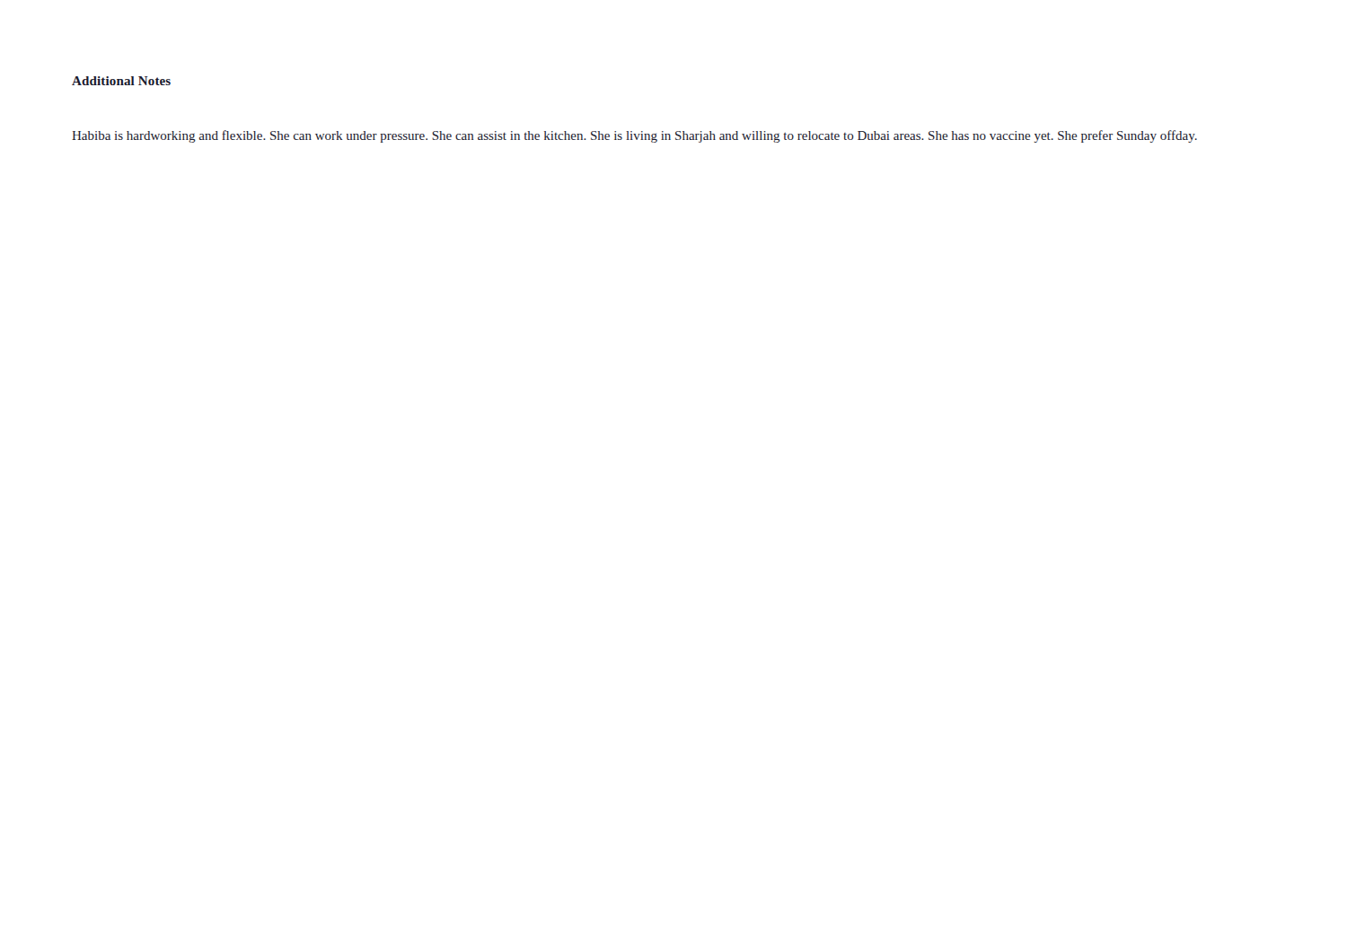Additional Notes
Habiba is hardworking and flexible. She can work under pressure. She can assist in the kitchen. She is living in Sharjah and willing to relocate to Dubai areas. She has no vaccine yet. She prefer Sunday offday.